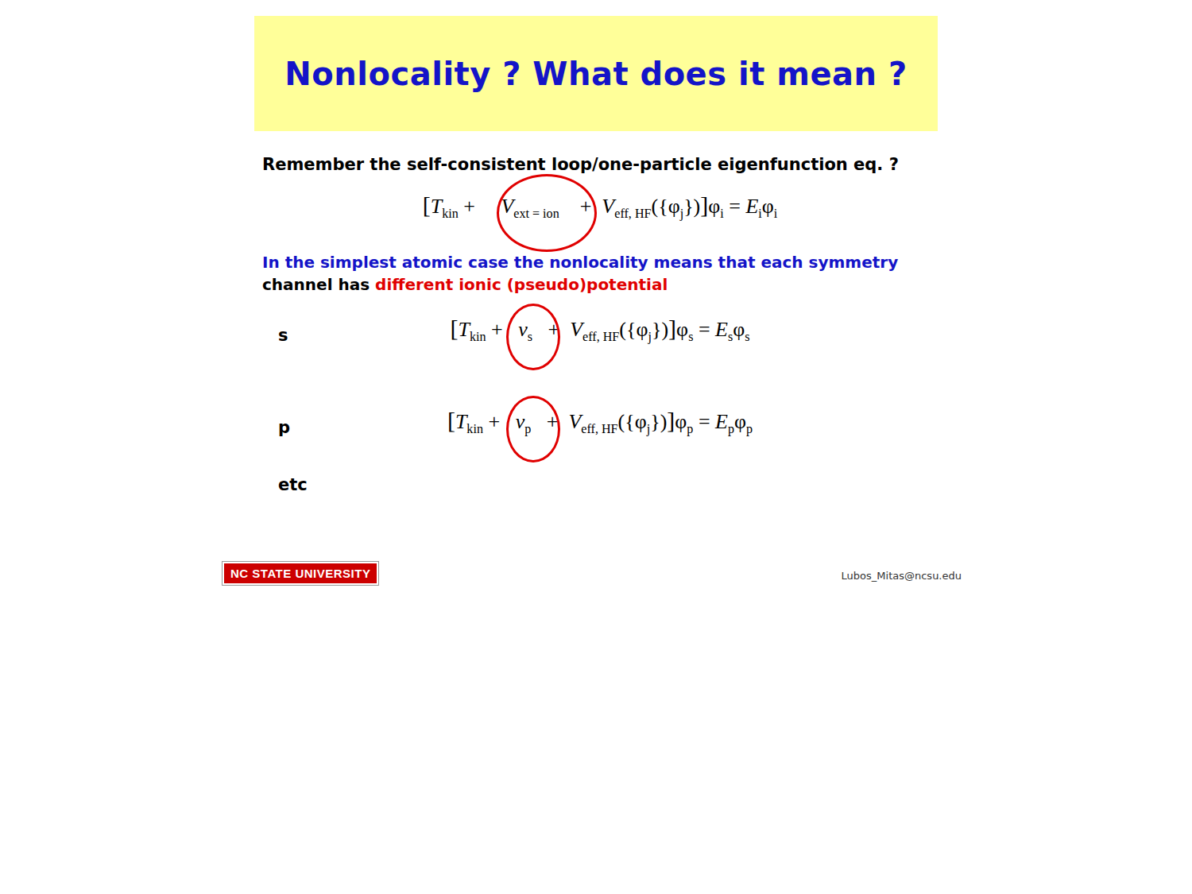Nonlocality ? What does it mean ?
Remember the self-consistent loop/one-particle eigenfunction eq. ?
[Tkin + Vext = ion + Veff, HF({φj})] φi = Eiφi
In the simplest atomic case the nonlocality means that each symmetry
channel has different ionic (pseudo)potential
s
[Tkin + vs + Veff, HF({φj})] φs = Esφs
p
[Tkin + vp + Veff, HF({φj})] φp = Epφp
etc
NC STATE UNIVERSITY
Lubos_Mitas@ncsu.edu